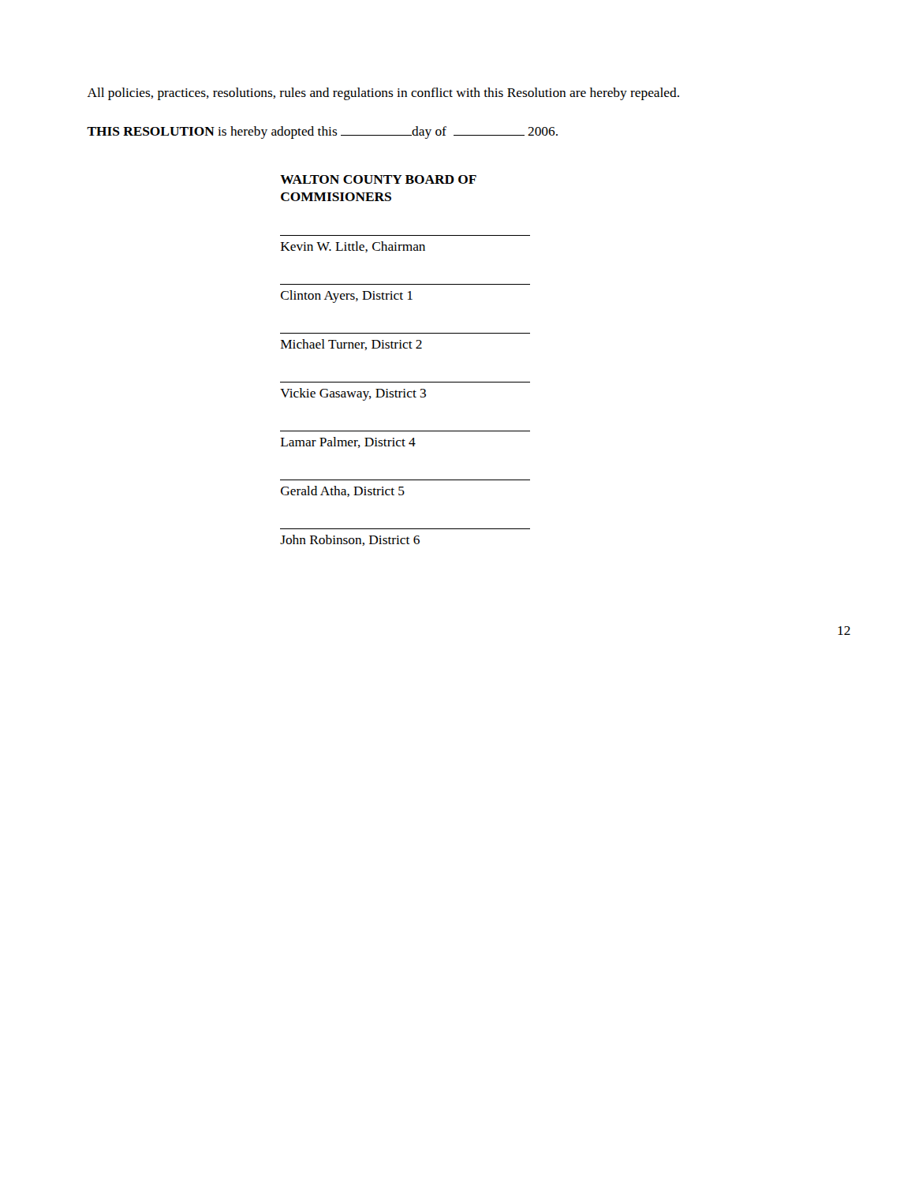All policies, practices, resolutions, rules and regulations in conflict with this Resolution are hereby repealed.
THIS RESOLUTION is hereby adopted this day of 2006.
WALTON COUNTY BOARD OF
COMMISIONERS
Kevin W. Little, Chairman
Clinton Ayers, District 1
Michael Turner, District 2
Vickie Gasaway, District 3
Lamar Palmer, District 4
Gerald Atha, District 5
John Robinson, District 6
12